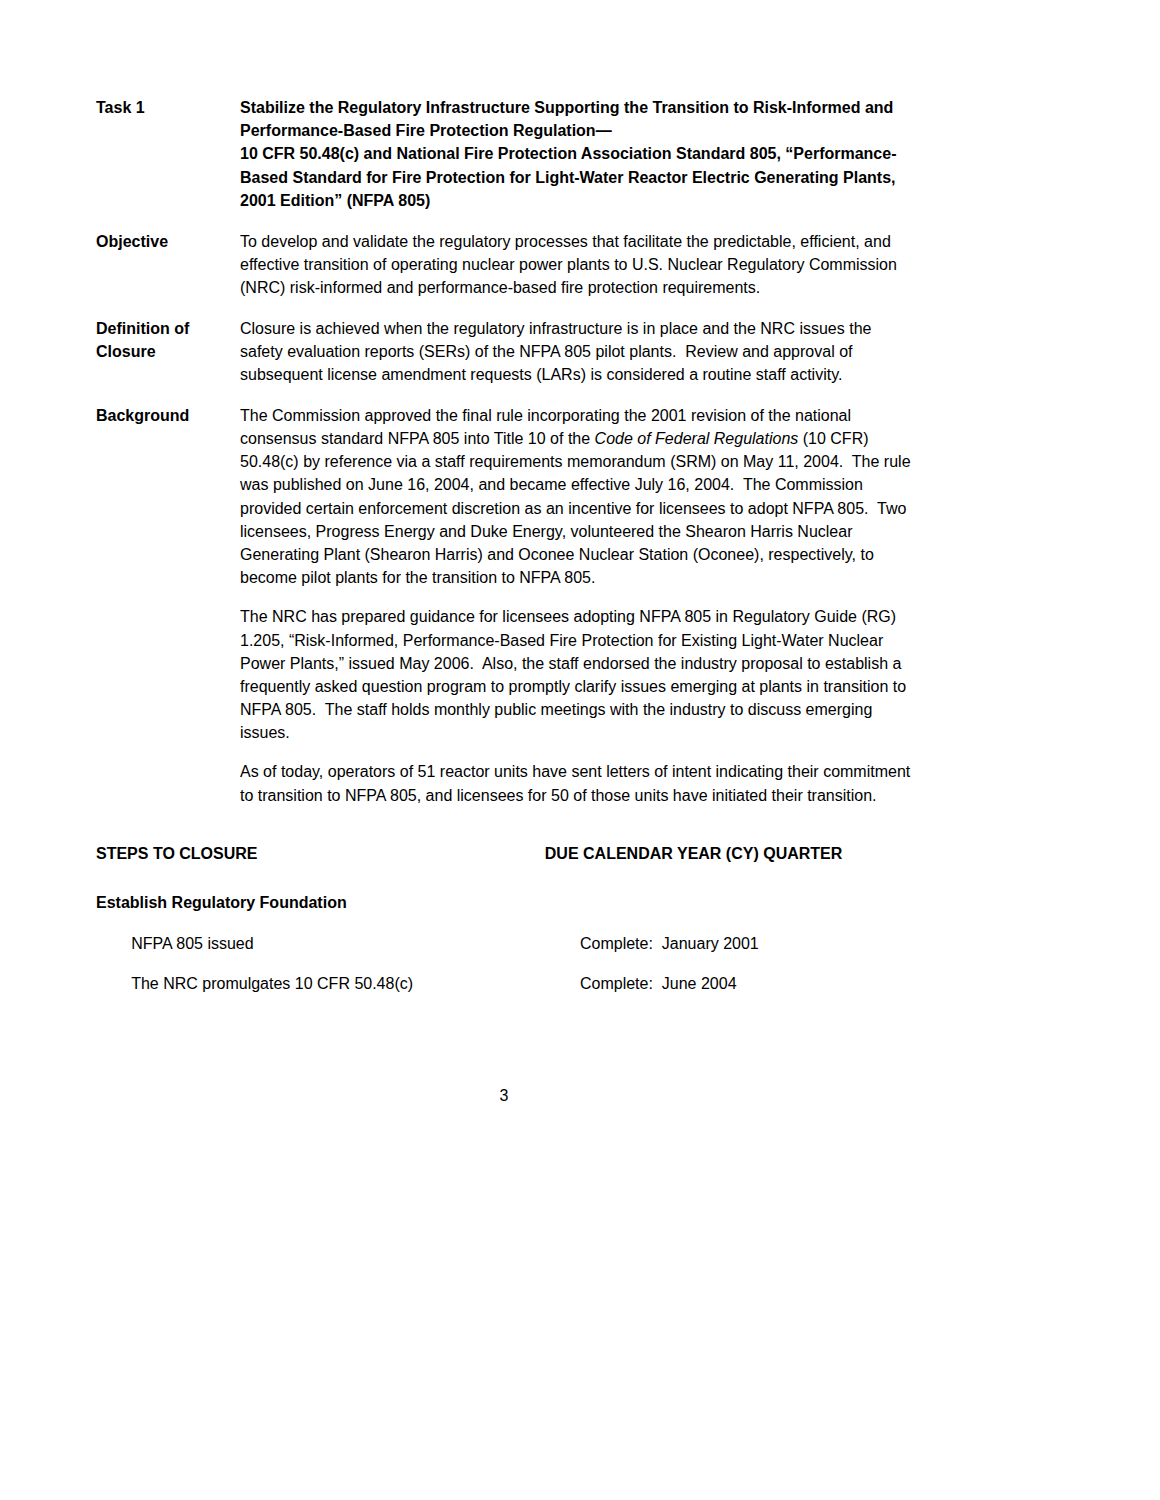Task 1
Stabilize the Regulatory Infrastructure Supporting the Transition to Risk-Informed and Performance-Based Fire Protection Regulation—
10 CFR 50.48(c) and National Fire Protection Association Standard 805, “Performance-Based Standard for Fire Protection for Light-Water Reactor Electric Generating Plants, 2001 Edition” (NFPA 805)
Objective
To develop and validate the regulatory processes that facilitate the predictable, efficient, and effective transition of operating nuclear power plants to U.S. Nuclear Regulatory Commission (NRC) risk-informed and performance-based fire protection requirements.
Definition of Closure
Closure is achieved when the regulatory infrastructure is in place and the NRC issues the safety evaluation reports (SERs) of the NFPA 805 pilot plants. Review and approval of subsequent license amendment requests (LARs) is considered a routine staff activity.
Background
The Commission approved the final rule incorporating the 2001 revision of the national consensus standard NFPA 805 into Title 10 of the Code of Federal Regulations (10 CFR) 50.48(c) by reference via a staff requirements memorandum (SRM) on May 11, 2004. The rule was published on June 16, 2004, and became effective July 16, 2004. The Commission provided certain enforcement discretion as an incentive for licensees to adopt NFPA 805. Two licensees, Progress Energy and Duke Energy, volunteered the Shearon Harris Nuclear Generating Plant (Shearon Harris) and Oconee Nuclear Station (Oconee), respectively, to become pilot plants for the transition to NFPA 805.
The NRC has prepared guidance for licensees adopting NFPA 805 in Regulatory Guide (RG) 1.205, “Risk-Informed, Performance-Based Fire Protection for Existing Light-Water Nuclear Power Plants,” issued May 2006. Also, the staff endorsed the industry proposal to establish a frequently asked question program to promptly clarify issues emerging at plants in transition to NFPA 805. The staff holds monthly public meetings with the industry to discuss emerging issues.
As of today, operators of 51 reactor units have sent letters of intent indicating their commitment to transition to NFPA 805, and licensees for 50 of those units have initiated their transition.
STEPS TO CLOSURE
DUE CALENDAR YEAR (CY) QUARTER
Establish Regulatory Foundation
NFPA 805 issued
Complete: January 2001
The NRC promulgates 10 CFR 50.48(c)
Complete: June 2004
3